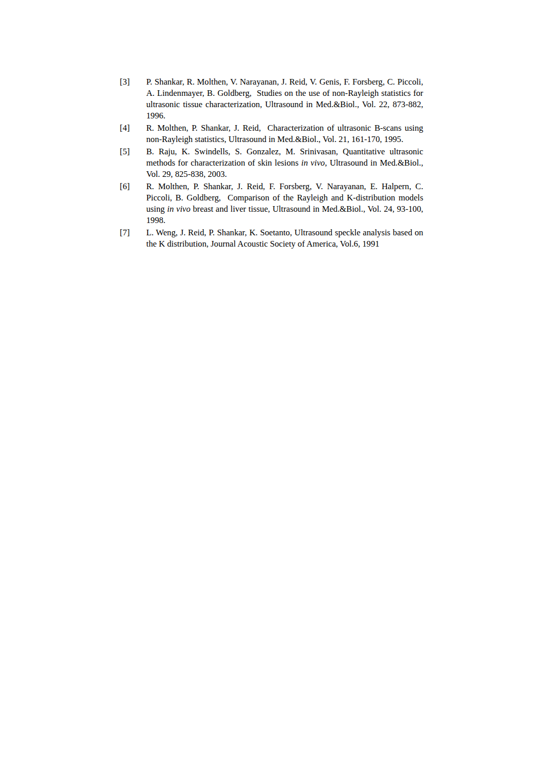[3] P. Shankar, R. Molthen, V. Narayanan, J. Reid, V. Genis, F. Forsberg, C. Piccoli, A. Lindenmayer, B. Goldberg, Studies on the use of non-Rayleigh statistics for ultrasonic tissue characterization, Ultrasound in Med.&Biol., Vol. 22, 873-882, 1996.
[4] R. Molthen, P. Shankar, J. Reid, Characterization of ultrasonic B-scans using non-Rayleigh statistics, Ultrasound in Med.&Biol., Vol. 21, 161-170, 1995.
[5] B. Raju, K. Swindells, S. Gonzalez, M. Srinivasan, Quantitative ultrasonic methods for characterization of skin lesions in vivo, Ultrasound in Med.&Biol., Vol. 29, 825-838, 2003.
[6] R. Molthen, P. Shankar, J. Reid, F. Forsberg, V. Narayanan, E. Halpern, C. Piccoli, B. Goldberg, Comparison of the Rayleigh and K-distribution models using in vivo breast and liver tissue, Ultrasound in Med.&Biol., Vol. 24, 93-100, 1998.
[7] L. Weng, J. Reid, P. Shankar, K. Soetanto, Ultrasound speckle analysis based on the K distribution, Journal Acoustic Society of America, Vol.6, 1991